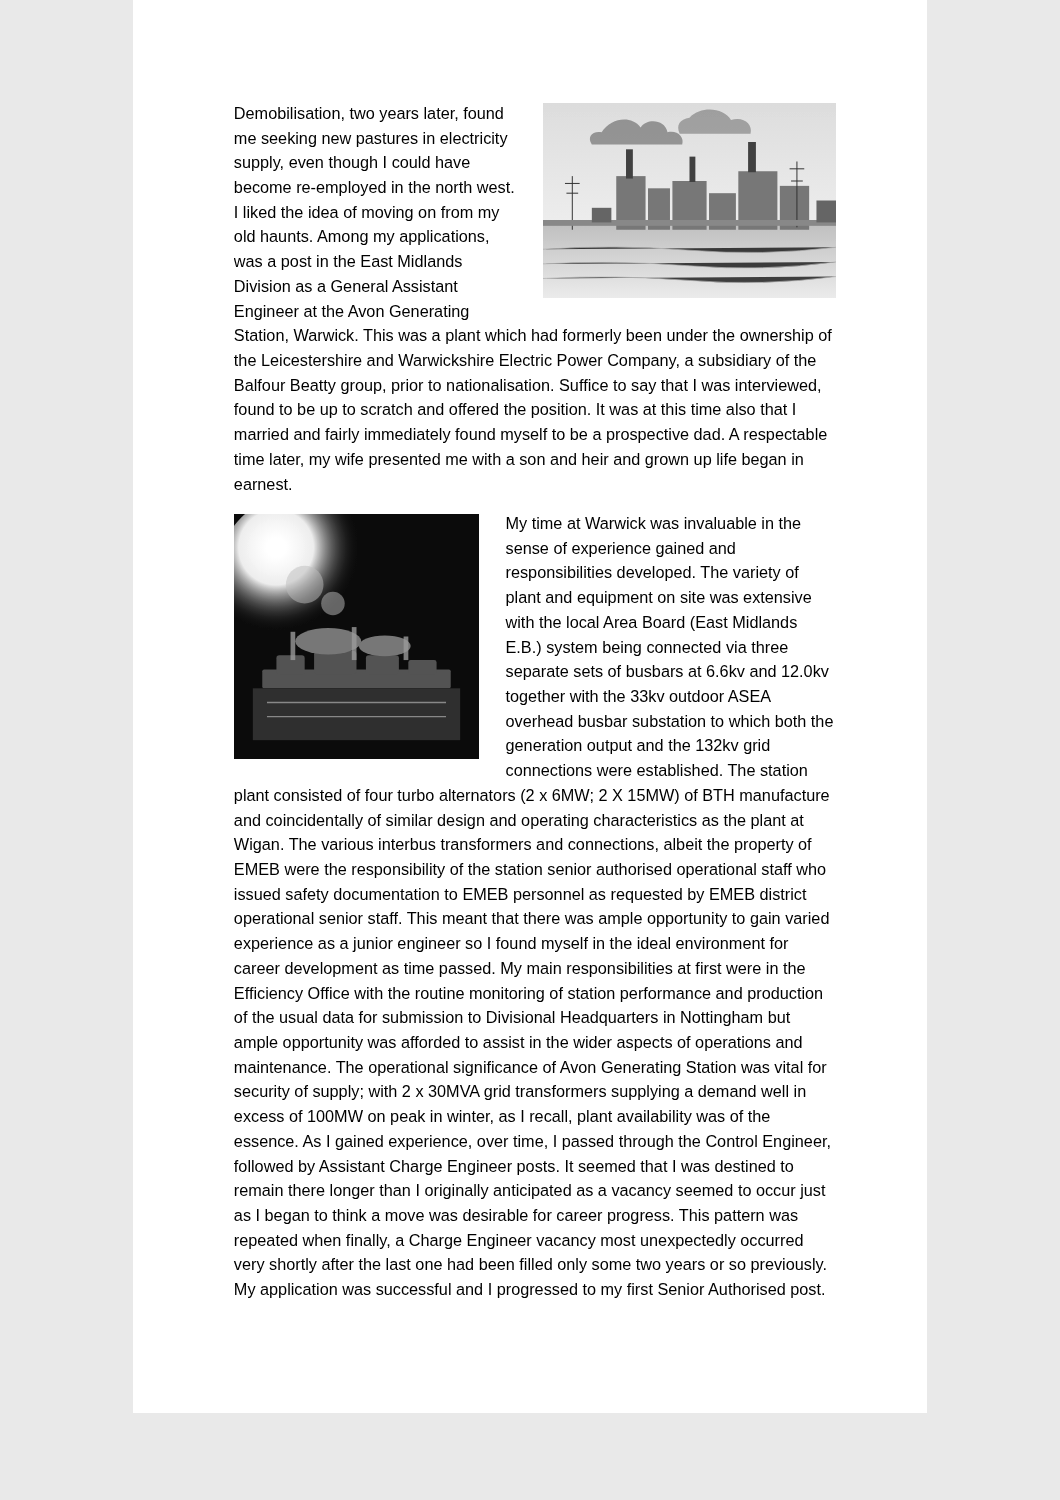Demobilisation, two years later, found me seeking new pastures in electricity supply, even though I could have become re-employed in the north west. I liked the idea of moving on from my old haunts. Among my applications, was a post in the East Midlands Division as a General Assistant Engineer at the Avon Generating Station, Warwick. This was a plant which had formerly been under the ownership of the Leicestershire and Warwickshire Electric Power Company, a subsidiary of the Balfour Beatty group, prior to nationalisation. Suffice to say that I was interviewed, found to be up to scratch and offered the position. It was at this time also that I married and fairly immediately found myself to be a prospective dad. A respectable time later, my wife presented me with a son and heir and grown up life began in earnest.
My time at Warwick was invaluable in the sense of experience gained and responsibilities developed. The variety of plant and equipment on site was extensive with the local Area Board (East Midlands E.B.) system being connected via three separate sets of busbars at 6.6kv and 12.0kv together with the 33kv outdoor ASEA overhead busbar substation to which both the generation output and the 132kv grid connections were established. The station plant consisted of four turbo alternators (2 x 6MW; 2 X 15MW) of BTH manufacture and coincidentally of similar design and operating characteristics as the plant at Wigan. The various interbus transformers and connections, albeit the property of EMEB were the responsibility of the station senior authorised operational staff who issued safety documentation to EMEB personnel as requested by EMEB district operational senior staff. This meant that there was ample opportunity to gain varied experience as a junior engineer so I found myself in the ideal environment for career development as time passed. My main responsibilities at first were in the Efficiency Office with the routine monitoring of station performance and production of the usual data for submission to Divisional Headquarters in Nottingham but ample opportunity was afforded to assist in the wider aspects of operations and maintenance. The operational significance of Avon Generating Station was vital for security of supply; with 2 x 30MVA grid transformers supplying a demand well in excess of 100MW on peak in winter, as I recall, plant availability was of the essence. As I gained experience, over time, I passed through the Control Engineer, followed by Assistant Charge Engineer posts. It seemed that I was destined to remain there longer than I originally anticipated as a vacancy seemed to occur just as I began to think a move was desirable for career progress. This pattern was repeated when finally, a Charge Engineer vacancy most unexpectedly occurred very shortly after the last one had been filled only some two years or so previously. My application was successful and I progressed to my first Senior Authorised post.